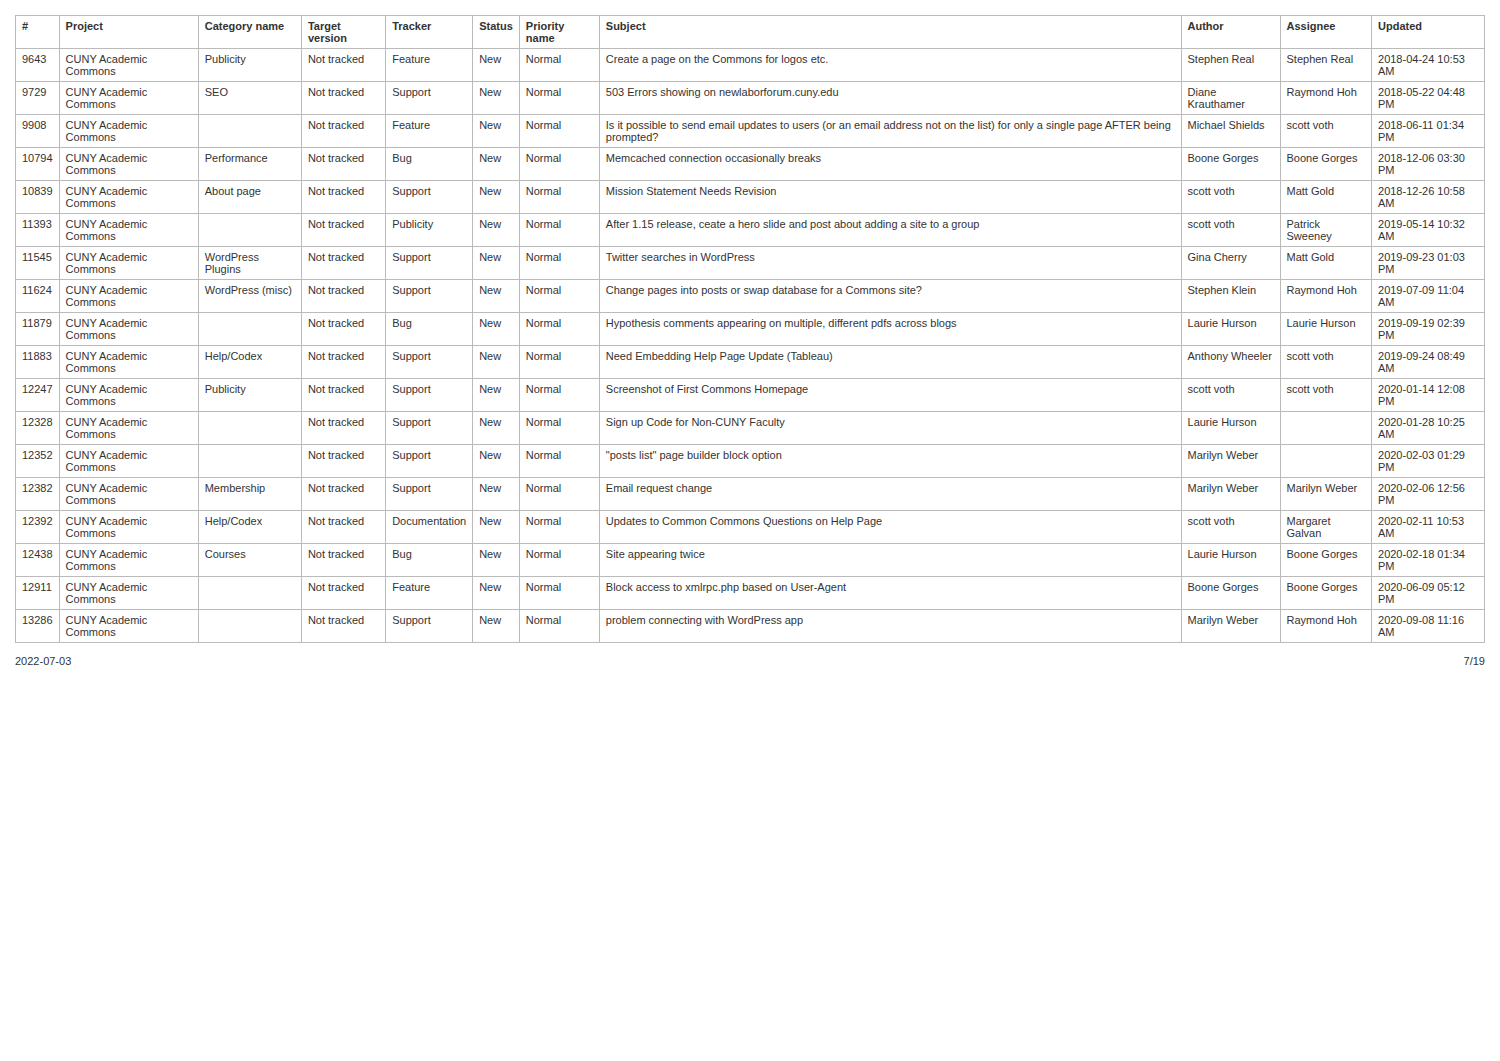| # | Project | Category name | Target version | Tracker | Status | Priority name | Subject | Author | Assignee | Updated |
| --- | --- | --- | --- | --- | --- | --- | --- | --- | --- | --- |
| 9643 | CUNY Academic Commons | Publicity | Not tracked | Feature | New | Normal | Create a page on the Commons for logos etc. | Stephen Real | Stephen Real | 2018-04-24 10:53 AM |
| 9729 | CUNY Academic Commons | SEO | Not tracked | Support | New | Normal | 503 Errors showing on newlaborforum.cuny.edu | Diane Krauthamer | Raymond Hoh | 2018-05-22 04:48 PM |
| 9908 | CUNY Academic Commons | | Not tracked | Feature | New | Normal | Is it possible to send email updates to users (or an email address not on the list) for only a single page AFTER being prompted? | Michael Shields | scott voth | 2018-06-11 01:34 PM |
| 10794 | CUNY Academic Commons | Performance | Not tracked | Bug | New | Normal | Memcached connection occasionally breaks | Boone Gorges | Boone Gorges | 2018-12-06 03:30 PM |
| 10839 | CUNY Academic Commons | About page | Not tracked | Support | New | Normal | Mission Statement Needs Revision | scott voth | Matt Gold | 2018-12-26 10:58 AM |
| 11393 | CUNY Academic Commons | | Not tracked | Publicity | New | Normal | After 1.15 release, ceate a hero slide and post about adding a site to a group | scott voth | Patrick Sweeney | 2019-05-14 10:32 AM |
| 11545 | CUNY Academic Commons | WordPress Plugins | Not tracked | Support | New | Normal | Twitter searches in WordPress | Gina Cherry | Matt Gold | 2019-09-23 01:03 PM |
| 11624 | CUNY Academic Commons | WordPress (misc) | Not tracked | Support | New | Normal | Change pages into posts or swap database for a Commons site? | Stephen Klein | Raymond Hoh | 2019-07-09 11:04 AM |
| 11879 | CUNY Academic Commons | | Not tracked | Bug | New | Normal | Hypothesis comments appearing on multiple, different pdfs across blogs | Laurie Hurson | Laurie Hurson | 2019-09-19 02:39 PM |
| 11883 | CUNY Academic Commons | Help/Codex | Not tracked | Support | New | Normal | Need Embedding Help Page Update (Tableau) | Anthony Wheeler | scott voth | 2019-09-24 08:49 AM |
| 12247 | CUNY Academic Commons | Publicity | Not tracked | Support | New | Normal | Screenshot of First Commons Homepage | scott voth | scott voth | 2020-01-14 12:08 PM |
| 12328 | CUNY Academic Commons | | Not tracked | Support | New | Normal | Sign up Code for Non-CUNY Faculty | Laurie Hurson | | 2020-01-28 10:25 AM |
| 12352 | CUNY Academic Commons | | Not tracked | Support | New | Normal | "posts list" page builder block option | Marilyn Weber | | 2020-02-03 01:29 PM |
| 12382 | CUNY Academic Commons | Membership | Not tracked | Support | New | Normal | Email request change | Marilyn Weber | Marilyn Weber | 2020-02-06 12:56 PM |
| 12392 | CUNY Academic Commons | Help/Codex | Not tracked | Documentation | New | Normal | Updates to Common Commons Questions on Help Page | scott voth | Margaret Galvan | 2020-02-11 10:53 AM |
| 12438 | CUNY Academic Commons | Courses | Not tracked | Bug | New | Normal | Site appearing twice | Laurie Hurson | Boone Gorges | 2020-02-18 01:34 PM |
| 12911 | CUNY Academic Commons | | Not tracked | Feature | New | Normal | Block access to xmlrpc.php based on User-Agent | Boone Gorges | Boone Gorges | 2020-06-09 05:12 PM |
| 13286 | CUNY Academic Commons | | Not tracked | Support | New | Normal | problem connecting with WordPress app | Marilyn Weber | Raymond Hoh | 2020-09-08 11:16 AM |
2022-07-03 7/19